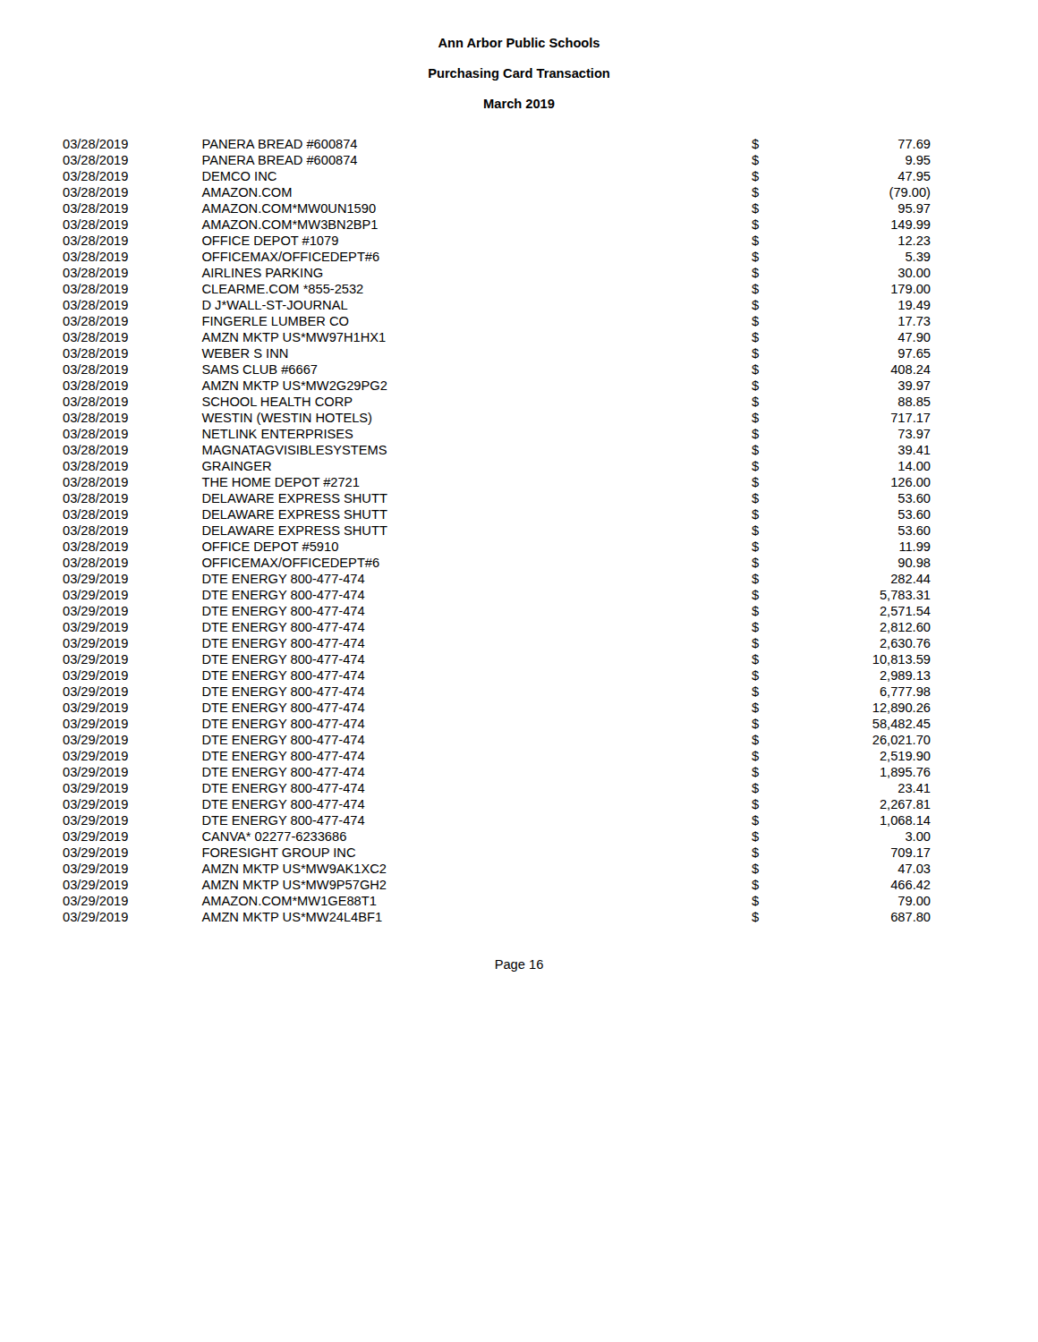Ann Arbor Public Schools
Purchasing Card Transaction
March 2019
| 03/28/2019 | PANERA BREAD #600874 | $ | 77.69 |
| 03/28/2019 | PANERA BREAD #600874 | $ | 9.95 |
| 03/28/2019 | DEMCO INC | $ | 47.95 |
| 03/28/2019 | AMAZON.COM | $ | (79.00) |
| 03/28/2019 | AMAZON.COM*MW0UN1590 | $ | 95.97 |
| 03/28/2019 | AMAZON.COM*MW3BN2BP1 | $ | 149.99 |
| 03/28/2019 | OFFICE DEPOT #1079 | $ | 12.23 |
| 03/28/2019 | OFFICEMAX/OFFICEDEPT#6 | $ | 5.39 |
| 03/28/2019 | AIRLINES PARKING | $ | 30.00 |
| 03/28/2019 | CLEARME.COM *855-2532 | $ | 179.00 |
| 03/28/2019 | D J*WALL-ST-JOURNAL | $ | 19.49 |
| 03/28/2019 | FINGERLE LUMBER CO | $ | 17.73 |
| 03/28/2019 | AMZN MKTP US*MW97H1HX1 | $ | 47.90 |
| 03/28/2019 | WEBER S INN | $ | 97.65 |
| 03/28/2019 | SAMS CLUB #6667 | $ | 408.24 |
| 03/28/2019 | AMZN MKTP US*MW2G29PG2 | $ | 39.97 |
| 03/28/2019 | SCHOOL HEALTH CORP | $ | 88.85 |
| 03/28/2019 | WESTIN (WESTIN HOTELS) | $ | 717.17 |
| 03/28/2019 | NETLINK ENTERPRISES | $ | 73.97 |
| 03/28/2019 | MAGNATAGVISIBLESYSTEMS | $ | 39.41 |
| 03/28/2019 | GRAINGER | $ | 14.00 |
| 03/28/2019 | THE HOME DEPOT #2721 | $ | 126.00 |
| 03/28/2019 | DELAWARE EXPRESS SHUTT | $ | 53.60 |
| 03/28/2019 | DELAWARE EXPRESS SHUTT | $ | 53.60 |
| 03/28/2019 | DELAWARE EXPRESS SHUTT | $ | 53.60 |
| 03/28/2019 | OFFICE DEPOT #5910 | $ | 11.99 |
| 03/28/2019 | OFFICEMAX/OFFICEDEPT#6 | $ | 90.98 |
| 03/29/2019 | DTE ENERGY 800-477-474 | $ | 282.44 |
| 03/29/2019 | DTE ENERGY 800-477-474 | $ | 5,783.31 |
| 03/29/2019 | DTE ENERGY 800-477-474 | $ | 2,571.54 |
| 03/29/2019 | DTE ENERGY 800-477-474 | $ | 2,812.60 |
| 03/29/2019 | DTE ENERGY 800-477-474 | $ | 2,630.76 |
| 03/29/2019 | DTE ENERGY 800-477-474 | $ | 10,813.59 |
| 03/29/2019 | DTE ENERGY 800-477-474 | $ | 2,989.13 |
| 03/29/2019 | DTE ENERGY 800-477-474 | $ | 6,777.98 |
| 03/29/2019 | DTE ENERGY 800-477-474 | $ | 12,890.26 |
| 03/29/2019 | DTE ENERGY 800-477-474 | $ | 58,482.45 |
| 03/29/2019 | DTE ENERGY 800-477-474 | $ | 26,021.70 |
| 03/29/2019 | DTE ENERGY 800-477-474 | $ | 2,519.90 |
| 03/29/2019 | DTE ENERGY 800-477-474 | $ | 1,895.76 |
| 03/29/2019 | DTE ENERGY 800-477-474 | $ | 23.41 |
| 03/29/2019 | DTE ENERGY 800-477-474 | $ | 2,267.81 |
| 03/29/2019 | DTE ENERGY 800-477-474 | $ | 1,068.14 |
| 03/29/2019 | CANVA* 02277-6233686 | $ | 3.00 |
| 03/29/2019 | FORESIGHT GROUP INC | $ | 709.17 |
| 03/29/2019 | AMZN MKTP US*MW9AK1XC2 | $ | 47.03 |
| 03/29/2019 | AMZN MKTP US*MW9P57GH2 | $ | 466.42 |
| 03/29/2019 | AMAZON.COM*MW1GE88T1 | $ | 79.00 |
| 03/29/2019 | AMZN MKTP US*MW24L4BF1 | $ | 687.80 |
Page 16